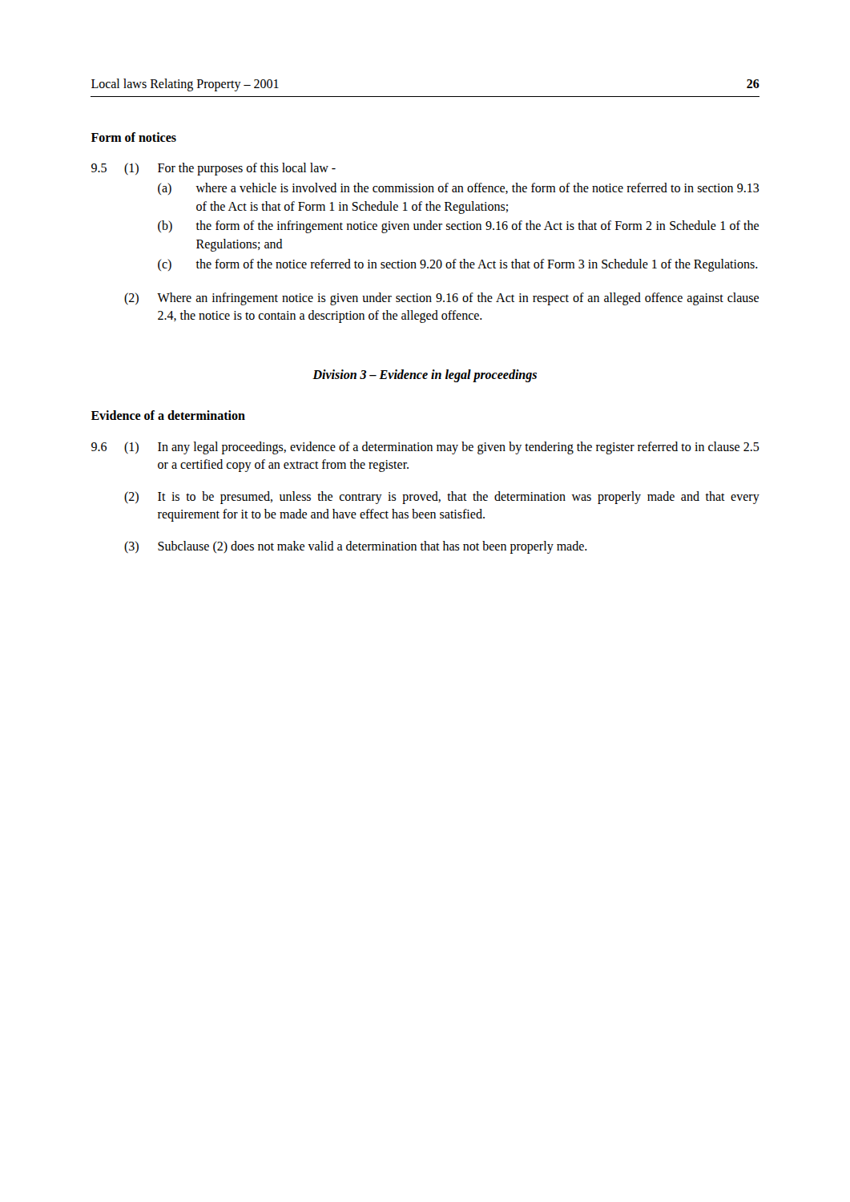Local laws Relating Property – 2001 26
Form of notices
9.5
(1)
For the purposes of this local law -
(a)
where a vehicle is involved in the commission of an offence, the form of the notice referred to in section 9.13 of the Act is that of Form 1 in Schedule 1 of the Regulations;
(b)
the form of the infringement notice given under section 9.16 of the Act is that of Form 2 in Schedule 1 of the Regulations; and
(c)
the form of the notice referred to in section 9.20 of the Act is that of Form 3 in Schedule 1 of the Regulations.
(2)
Where an infringement notice is given under section 9.16 of the Act in respect of an alleged offence against clause 2.4, the notice is to contain a description of the alleged offence.
Division 3 – Evidence in legal proceedings
Evidence of a determination
9.6
(1)
In any legal proceedings, evidence of a determination may be given by tendering the register referred to in clause 2.5 or a certified copy of an extract from the register.
(2)
It is to be presumed, unless the contrary is proved, that the determination was properly made and that every requirement for it to be made and have effect has been satisfied.
(3)
Subclause (2) does not make valid a determination that has not been properly made.